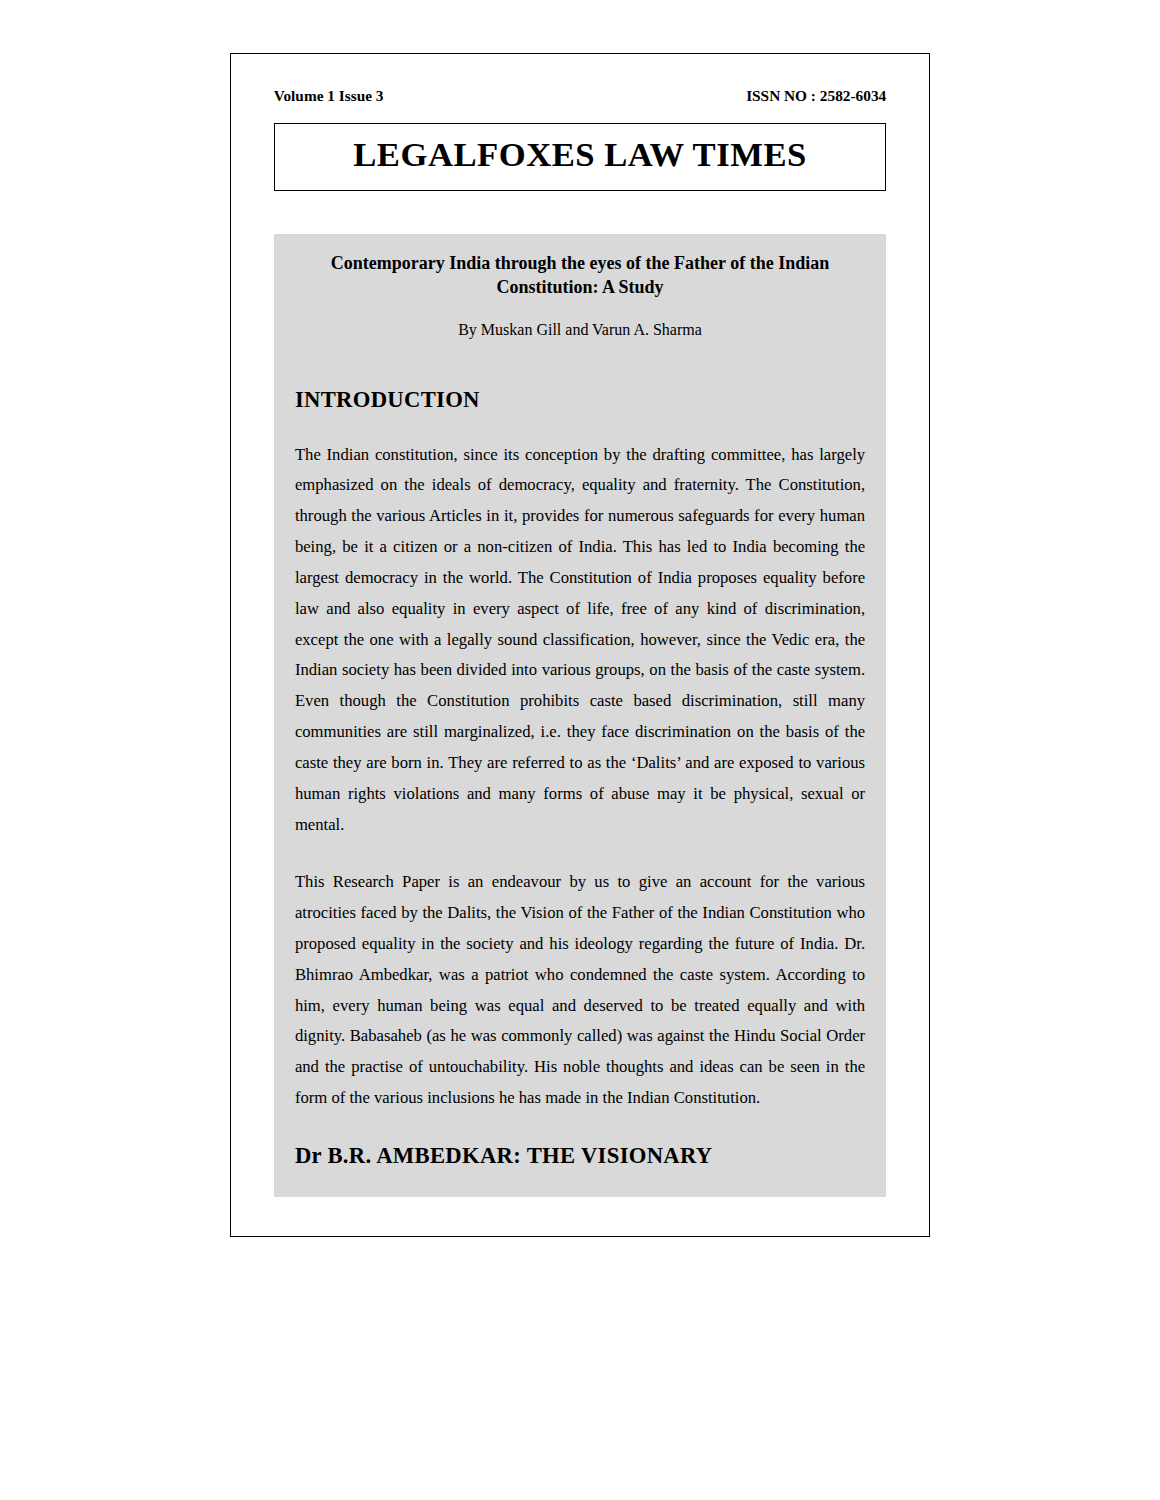Volume 1 Issue 3 ISSN NO : 2582-6034
LEGALFOXES LAW TIMES
Contemporary India through the eyes of the Father of the Indian
Constitution: A Study
By Muskan Gill and Varun A. Sharma
INTRODUCTION
The Indian constitution, since its conception by the drafting committee, has largely emphasized on the ideals of democracy, equality and fraternity. The Constitution, through the various Articles in it, provides for numerous safeguards for every human being, be it a citizen or a non-citizen of India. This has led to India becoming the largest democracy in the world. The Constitution of India proposes equality before law and also equality in every aspect of life, free of any kind of discrimination, except the one with a legally sound classification, however, since the Vedic era, the Indian society has been divided into various groups, on the basis of the caste system. Even though the Constitution prohibits caste based discrimination, still many communities are still marginalized, i.e. they face discrimination on the basis of the caste they are born in. They are referred to as the ‘Dalits’ and are exposed to various human rights violations and many forms of abuse may it be physical, sexual or mental.
This Research Paper is an endeavour by us to give an account for the various atrocities faced by the Dalits, the Vision of the Father of the Indian Constitution who proposed equality in the society and his ideology regarding the future of India. Dr. Bhimrao Ambedkar, was a patriot who condemned the caste system. According to him, every human being was equal and deserved to be treated equally and with dignity. Babasaheb (as he was commonly called) was against the Hindu Social Order and the practise of untouchability. His noble thoughts and ideas can be seen in the form of the various inclusions he has made in the Indian Constitution.
Dr B.R. AMBEDKAR: THE VISIONARY
LEGAL FOXES
"OUR MISSION YOUR SUCCESS"